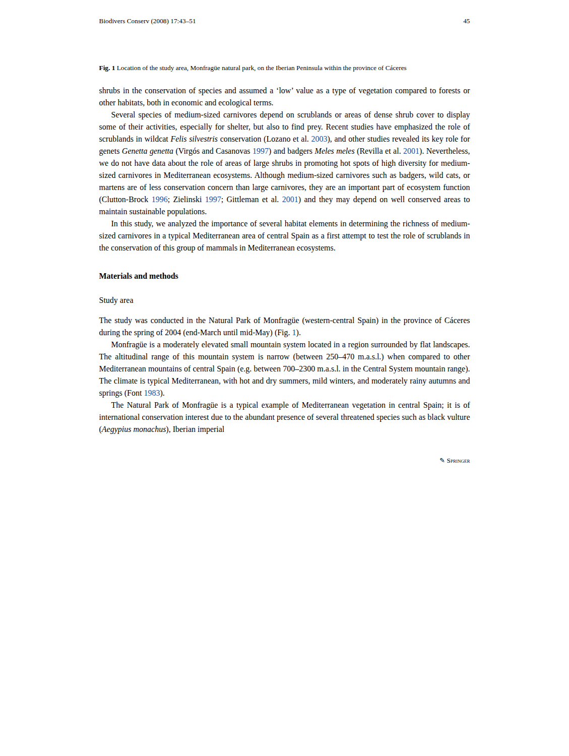Biodivers Conserv (2008) 17:43–51 45
Fig. 1 Location of the study area, Monfragüe natural park, on the Iberian Peninsula within the province of Cáceres
shrubs in the conservation of species and assumed a ‘low’ value as a type of vegetation compared to forests or other habitats, both in economic and ecological terms.
Several species of medium-sized carnivores depend on scrublands or areas of dense shrub cover to display some of their activities, especially for shelter, but also to find prey. Recent studies have emphasized the role of scrublands in wildcat Felis silvestris conservation (Lozano et al. 2003), and other studies revealed its key role for genets Genetta genetta (Virgós and Casanovas 1997) and badgers Meles meles (Revilla et al. 2001). Nevertheless, we do not have data about the role of areas of large shrubs in promoting hot spots of high diversity for medium-sized carnivores in Mediterranean ecosystems. Although medium-sized carnivores such as badgers, wild cats, or martens are of less conservation concern than large carnivores, they are an important part of ecosystem function (Clutton-Brock 1996; Zielinski 1997; Gittleman et al. 2001) and they may depend on well conserved areas to maintain sustainable populations.
In this study, we analyzed the importance of several habitat elements in determining the richness of medium-sized carnivores in a typical Mediterranean area of central Spain as a first attempt to test the role of scrublands in the conservation of this group of mammals in Mediterranean ecosystems.
Materials and methods
Study area
The study was conducted in the Natural Park of Monfragüe (western-central Spain) in the province of Cáceres during the spring of 2004 (end-March until mid-May) (Fig. 1).
Monfragüe is a moderately elevated small mountain system located in a region surrounded by flat landscapes. The altitudinal range of this mountain system is narrow (between 250–470 m.a.s.l.) when compared to other Mediterranean mountains of central Spain (e.g. between 700–2300 m.a.s.l. in the Central System mountain range). The climate is typical Mediterranean, with hot and dry summers, mild winters, and moderately rainy autumns and springs (Font 1983).
The Natural Park of Monfragüe is a typical example of Mediterranean vegetation in central Spain; it is of international conservation interest due to the abundant presence of several threatened species such as black vulture (Aegypius monachus), Iberian imperial
✎ Springer